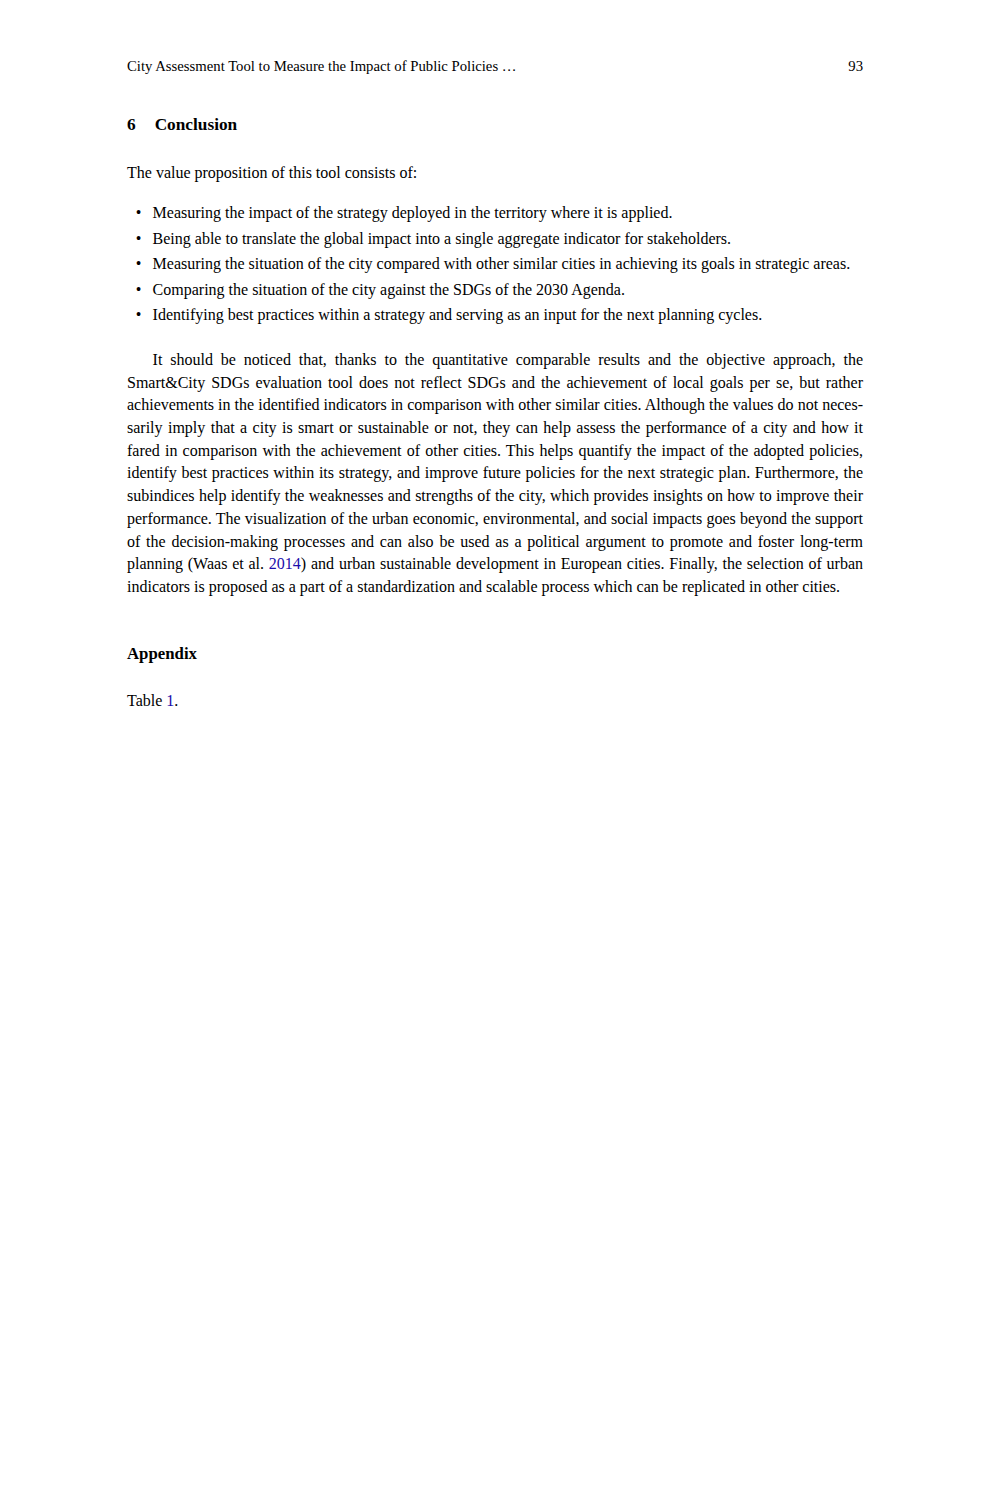City Assessment Tool to Measure the Impact of Public Policies … 93
6 Conclusion
The value proposition of this tool consists of:
Measuring the impact of the strategy deployed in the territory where it is applied.
Being able to translate the global impact into a single aggregate indicator for stakeholders.
Measuring the situation of the city compared with other similar cities in achieving its goals in strategic areas.
Comparing the situation of the city against the SDGs of the 2030 Agenda.
Identifying best practices within a strategy and serving as an input for the next planning cycles.
It should be noticed that, thanks to the quantitative comparable results and the objective approach, the Smart&City SDGs evaluation tool does not reflect SDGs and the achievement of local goals per se, but rather achievements in the identified indicators in comparison with other similar cities. Although the values do not necessarily imply that a city is smart or sustainable or not, they can help assess the performance of a city and how it fared in comparison with the achievement of other cities. This helps quantify the impact of the adopted policies, identify best practices within its strategy, and improve future policies for the next strategic plan. Furthermore, the subindices help identify the weaknesses and strengths of the city, which provides insights on how to improve their performance. The visualization of the urban economic, environmental, and social impacts goes beyond the support of the decision-making processes and can also be used as a political argument to promote and foster long-term planning (Waas et al. 2014) and urban sustainable development in European cities. Finally, the selection of urban indicators is proposed as a part of a standardization and scalable process which can be replicated in other cities.
Appendix
Table 1.